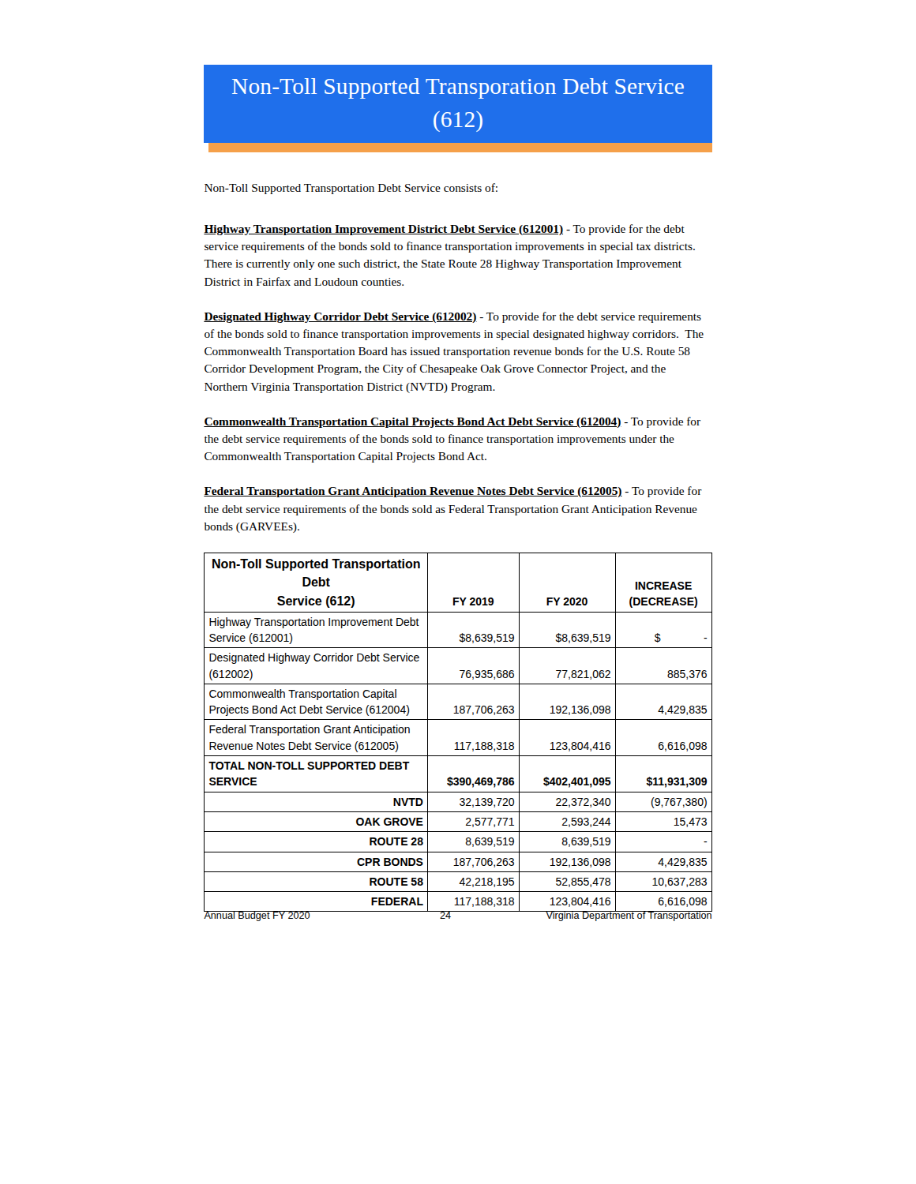Non-Toll Supported Transporation Debt Service (612)
Non-Toll Supported Transportation Debt Service consists of:
Highway Transportation Improvement District Debt Service (612001) - To provide for the debt service requirements of the bonds sold to finance transportation improvements in special tax districts. There is currently only one such district, the State Route 28 Highway Transportation Improvement District in Fairfax and Loudoun counties.
Designated Highway Corridor Debt Service (612002) - To provide for the debt service requirements of the bonds sold to finance transportation improvements in special designated highway corridors. The Commonwealth Transportation Board has issued transportation revenue bonds for the U.S. Route 58 Corridor Development Program, the City of Chesapeake Oak Grove Connector Project, and the Northern Virginia Transportation District (NVTD) Program.
Commonwealth Transportation Capital Projects Bond Act Debt Service (612004) - To provide for the debt service requirements of the bonds sold to finance transportation improvements under the Commonwealth Transportation Capital Projects Bond Act.
Federal Transportation Grant Anticipation Revenue Notes Debt Service (612005) - To provide for the debt service requirements of the bonds sold as Federal Transportation Grant Anticipation Revenue bonds (GARVEEs).
| Non-Toll Supported Transportation Debt Service (612) | FY 2019 | FY 2020 | INCREASE (DECREASE) |
| --- | --- | --- | --- |
| Highway Transportation Improvement Debt Service (612001) | $8,639,519 | $8,639,519 | $ - |
| Designated Highway Corridor Debt Service (612002) | 76,935,686 | 77,821,062 | 885,376 |
| Commonwealth Transportation Capital Projects Bond Act Debt Service (612004) | 187,706,263 | 192,136,098 | 4,429,835 |
| Federal Transportation Grant Anticipation Revenue Notes Debt Service (612005) | 117,188,318 | 123,804,416 | 6,616,098 |
| TOTAL NON-TOLL SUPPORTED DEBT SERVICE | $390,469,786 | $402,401,095 | $11,931,309 |
| NVTD | 32,139,720 | 22,372,340 | (9,767,380) |
| OAK GROVE | 2,577,771 | 2,593,244 | 15,473 |
| ROUTE 28 | 8,639,519 | 8,639,519 | - |
| CPR BONDS | 187,706,263 | 192,136,098 | 4,429,835 |
| ROUTE 58 | 42,218,195 | 52,855,478 | 10,637,283 |
| FEDERAL | 117,188,318 | 123,804,416 | 6,616,098 |
Annual Budget FY 2020
24
Virginia Department of Transportation